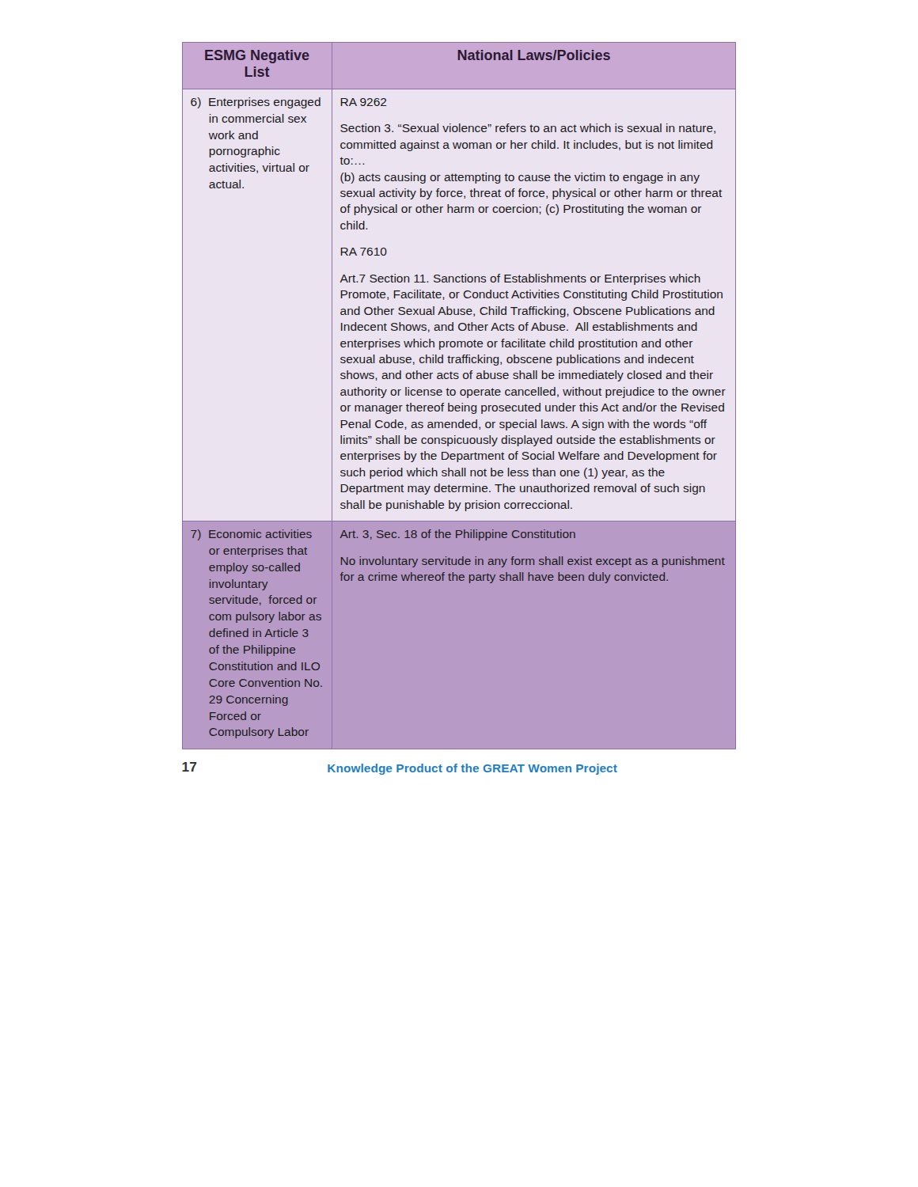| ESMG Negative List | National Laws/Policies |
| --- | --- |
| 6) Enterprises engaged in commercial sex work and pornographic activities, virtual or actual. | RA 9262 Section 3. “Sexual violence” refers to an act which is sexual in nature, committed against a woman or her child. It includes, but is not limited to:… (b) acts causing or attempting to cause the victim to engage in any sexual activity by force, threat of force, physical or other harm or threat of physical or other harm or coercion; (c) Prostituting the woman or child. RA 7610 Art.7 Section 11. Sanctions of Establishments or Enterprises which Promote, Facilitate, or Conduct Activities Constituting Child Prostitution and Other Sexual Abuse, Child Trafficking, Obscene Publications and Indecent Shows, and Other Acts of Abuse. All establishments and enterprises which promote or facilitate child prostitution and other sexual abuse, child trafficking, obscene publications and indecent shows, and other acts of abuse shall be immediately closed and their authority or license to operate cancelled, without prejudice to the owner or manager thereof being prosecuted under this Act and/or the Revised Penal Code, as amended, or special laws. A sign with the words “off limits” shall be conspicuously displayed outside the establishments or enterprises by the Department of Social Welfare and Development for such period which shall not be less than one (1) year, as the Department may determine. The unauthorized removal of such sign shall be punishable by prision correccional. |
| 7) Economic activities or enterprises that employ so-called involuntary servitude, forced or com pulsory labor as defined in Article 3 of the Philippine Constitution and ILO Core Convention No. 29 Concerning Forced or Compulsory Labor | Art. 3, Sec. 18 of the Philippine Constitution No involuntary servitude in any form shall exist except as a punishment for a crime whereof the party shall have been duly convicted. |
17
Knowledge Product of the GREAT Women Project